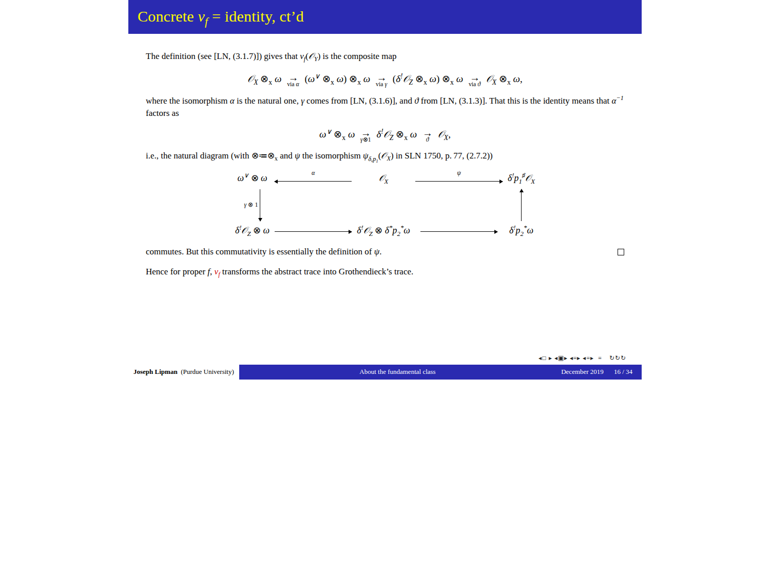Concrete vf = identity, ct’d
The definition (see [LN, (3.1.7)]) gives that vf(𝒪Y) is the composite map
𝒪X ⊗x ω → via α (ω∨ ⊗x ω) ⊗x ω → via γ (δ!𝒪Z ⊗x ω) ⊗x ω → via ϑ 𝒪X ⊗x ω,
where the isomorphism α is the natural one, γ comes from [LN, (3.1.6)], and ϑ from [LN, (3.1.3)]. That this is the identity means that α−1 factors as
ω∨ ⊗x ω → γ⊗1 δ!𝒪Z ⊗x ω → ϑ 𝒪X,
i.e., the natural diagram (with ⊗≔⊗x and ψ the isomorphism ψδ,p1(𝒪X) in SLN 1750, p. 77, (2.7.2))
| ω ∨ ⊗ ω | α | 𝒪 X | ψ | δ ! p 1 ♯ 𝒪 X |
| γ ⊗ 1 | | | | |
| δ ! 𝒪 Z ⊗ ω | | δ ! 𝒪 Z ⊗ δ * p 2 * ω | | δ ! p 2 * ω |
commutes. But this commutativity is essentially the definition of ψ.
Hence for proper f, vf transforms the abstract trace into Grothendieck’s trace.
◂□ ▸ ◂▣▸ ◂≡▸ ◂≡▸ ≡ ↻↻↻
Joseph Lipman (Purdue University)
About the fundamental class
December 2019
16 / 34